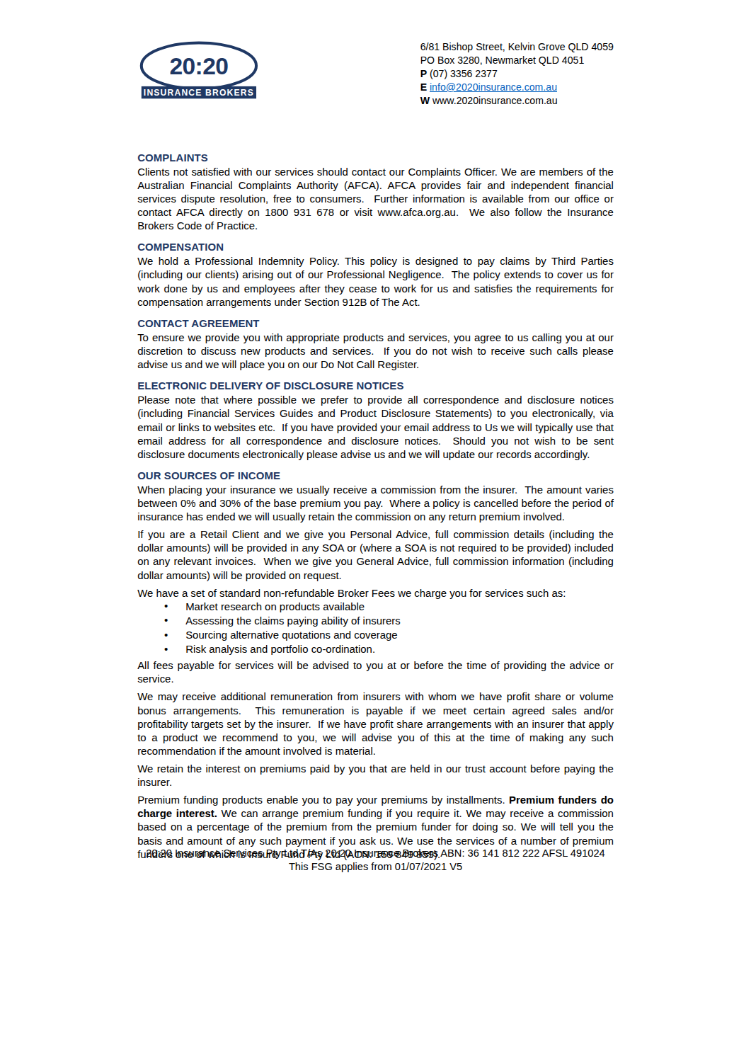20:20 INSURANCE BROKERS
6/81 Bishop Street, Kelvin Grove QLD 4059
PO Box 3280, Newmarket QLD 4051
P (07) 3356 2377
E info@2020insurance.com.au
W www.2020insurance.com.au
COMPLAINTS
Clients not satisfied with our services should contact our Complaints Officer. We are members of the Australian Financial Complaints Authority (AFCA). AFCA provides fair and independent financial services dispute resolution, free to consumers. Further information is available from our office or contact AFCA directly on 1800 931 678 or visit www.afca.org.au. We also follow the Insurance Brokers Code of Practice.
COMPENSATION
We hold a Professional Indemnity Policy. This policy is designed to pay claims by Third Parties (including our clients) arising out of our Professional Negligence. The policy extends to cover us for work done by us and employees after they cease to work for us and satisfies the requirements for compensation arrangements under Section 912B of The Act.
CONTACT AGREEMENT
To ensure we provide you with appropriate products and services, you agree to us calling you at our discretion to discuss new products and services. If you do not wish to receive such calls please advise us and we will place you on our Do Not Call Register.
ELECTRONIC DELIVERY OF DISCLOSURE NOTICES
Please note that where possible we prefer to provide all correspondence and disclosure notices (including Financial Services Guides and Product Disclosure Statements) to you electronically, via email or links to websites etc. If you have provided your email address to Us we will typically use that email address for all correspondence and disclosure notices. Should you not wish to be sent disclosure documents electronically please advise us and we will update our records accordingly.
OUR SOURCES OF INCOME
When placing your insurance we usually receive a commission from the insurer. The amount varies between 0% and 30% of the base premium you pay. Where a policy is cancelled before the period of insurance has ended we will usually retain the commission on any return premium involved.
If you are a Retail Client and we give you Personal Advice, full commission details (including the dollar amounts) will be provided in any SOA or (where a SOA is not required to be provided) included on any relevant invoices. When we give you General Advice, full commission information (including dollar amounts) will be provided on request.
We have a set of standard non-refundable Broker Fees we charge you for services such as:
Market research on products available
Assessing the claims paying ability of insurers
Sourcing alternative quotations and coverage
Risk analysis and portfolio co-ordination.
All fees payable for services will be advised to you at or before the time of providing the advice or service.
We may receive additional remuneration from insurers with whom we have profit share or volume bonus arrangements. This remuneration is payable if we meet certain agreed sales and/or profitability targets set by the insurer. If we have profit share arrangements with an insurer that apply to a product we recommend to you, we will advise you of this at the time of making any such recommendation if the amount involved is material.
We retain the interest on premiums paid by you that are held in our trust account before paying the insurer.
Premium funding products enable you to pay your premiums by installments. Premium funders do charge interest. We can arrange premium funding if you require it. We may receive a commission based on a percentage of the premium from the premium funder for doing so. We will tell you the basis and amount of any such payment if you ask us. We use the services of a number of premium funders one of which is Insure Fund Pty Ltd (ACN: 159 849 859).
20:20 Insurance Services Pty Ltd T/As 20:20 Insurance Brokers ABN: 36 141 812 222 AFSL 491024
This FSG applies from 01/07/2021 V5